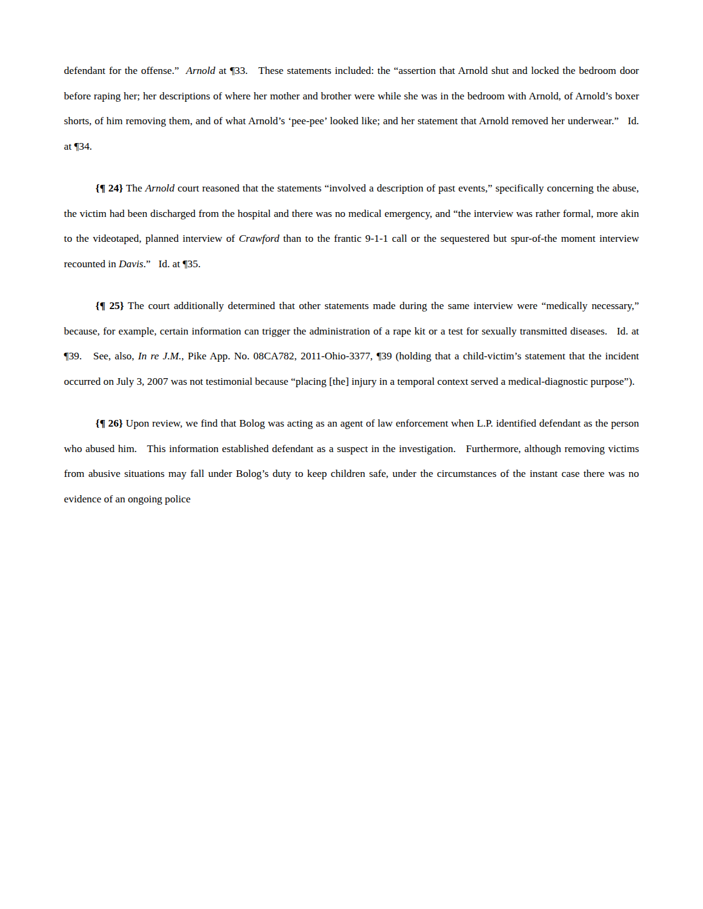defendant for the offense.” Arnold at ¶33. These statements included: the “assertion that Arnold shut and locked the bedroom door before raping her; her descriptions of where her mother and brother were while she was in the bedroom with Arnold, of Arnold’s boxer shorts, of him removing them, and of what Arnold’s ‘pee-pee’ looked like; and her statement that Arnold removed her underwear.” Id. at ¶34.
{¶ 24} The Arnold court reasoned that the statements “involved a description of past events,” specifically concerning the abuse, the victim had been discharged from the hospital and there was no medical emergency, and “the interview was rather formal, more akin to the videotaped, planned interview of Crawford than to the frantic 9-1-1 call or the sequestered but spur-of-the moment interview recounted in Davis.” Id. at ¶35.
{¶ 25} The court additionally determined that other statements made during the same interview were “medically necessary,” because, for example, certain information can trigger the administration of a rape kit or a test for sexually transmitted diseases. Id. at ¶39. See, also, In re J.M., Pike App. No. 08CA782, 2011-Ohio-3377, ¶39 (holding that a child-victim’s statement that the incident occurred on July 3, 2007 was not testimonial because “placing [the] injury in a temporal context served a medical-diagnostic purpose”).
{¶ 26} Upon review, we find that Bolog was acting as an agent of law enforcement when L.P. identified defendant as the person who abused him. This information established defendant as a suspect in the investigation. Furthermore, although removing victims from abusive situations may fall under Bolog’s duty to keep children safe, under the circumstances of the instant case there was no evidence of an ongoing police